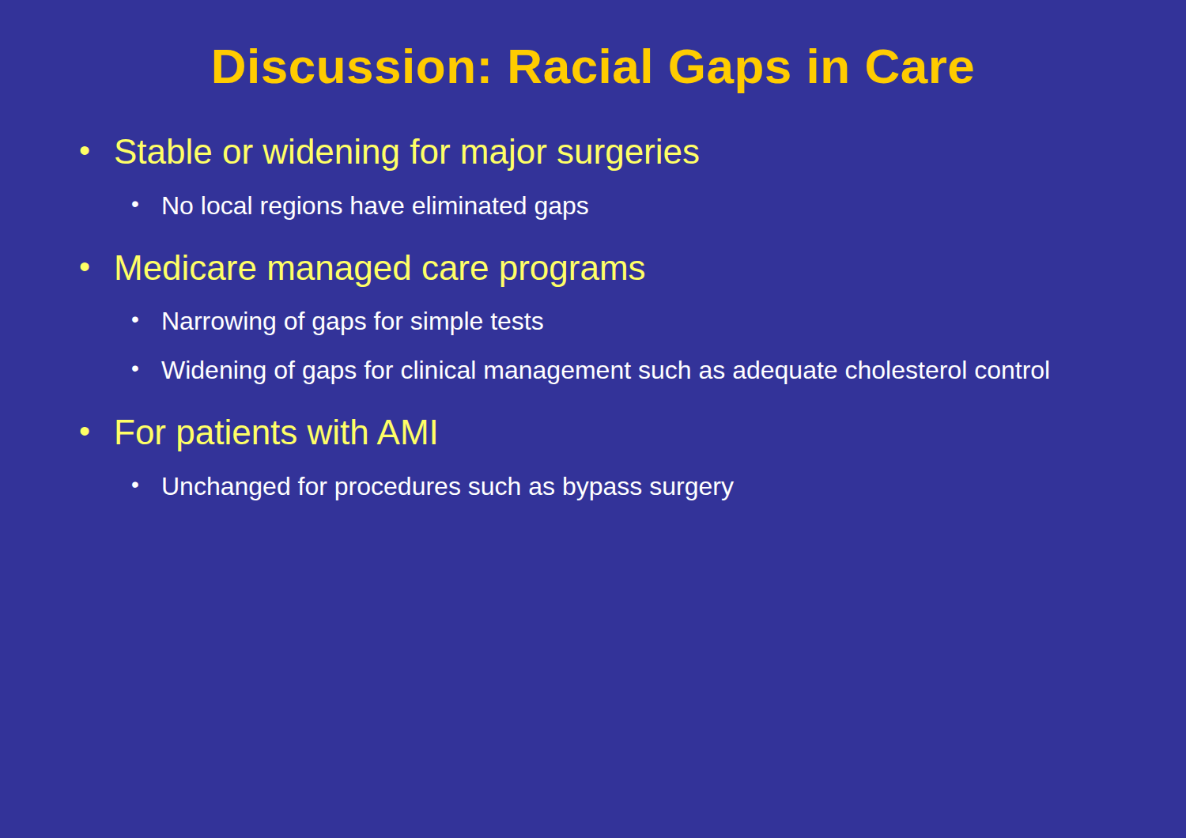Discussion: Racial Gaps in Care
Stable or widening for major surgeries
No local regions have eliminated gaps
Medicare managed care programs
Narrowing of gaps for simple tests
Widening of gaps for clinical management such as adequate cholesterol control
For patients with AMI
Unchanged for procedures such as bypass surgery